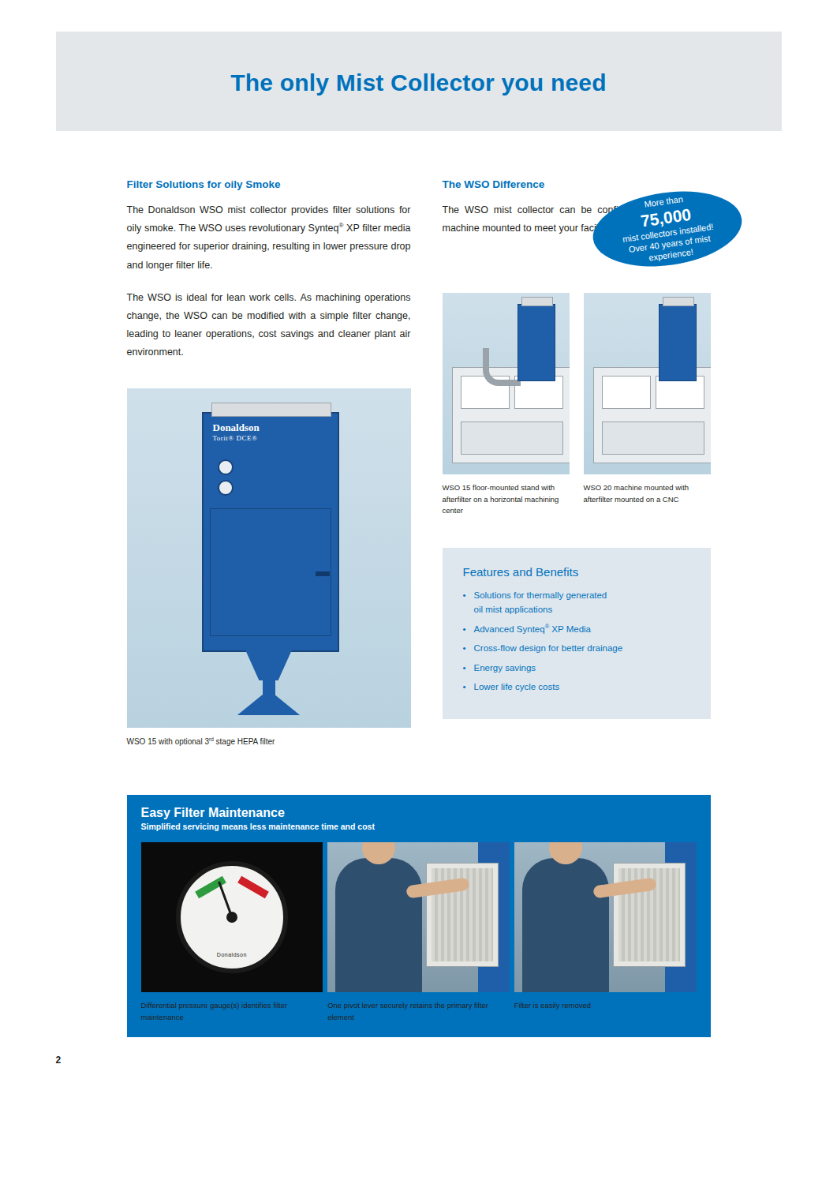The only Mist Collector you need
More than 75,000 mist collectors installed! Over 40 years of mist experience!
Filter Solutions for oily Smoke
The Donaldson WSO mist collector provides filter solutions for oily smoke. The WSO uses revolutionary Synteq® XP filter media engineered for superior draining, resulting in lower pressure drop and longer filter life.
The WSO is ideal for lean work cells. As machining operations change, the WSO can be modified with a simple filter change, leading to leaner operations, cost savings and cleaner plant air environment.
DonaldsonTorit® DCE®
WSO 15 with optional 3rd stage HEPA filter
The WSO Difference
The WSO mist collector can be configured for floor- and machine mounted to meet your facility’s requirements.
WSO 15 floor-mounted stand with afterfilter on a horizontal machining center
WSO 20 machine mounted with afterfilter mounted on a CNC
Features and Benefits
Solutions for thermally generatedoil mist applications
Advanced Synteq® XP Media
Cross-flow design for better drainage
Energy savings
Lower life cycle costs
Easy Filter Maintenance
Simplified servicing means less maintenance time and cost
Donaldson
Differential pressure gauge(s) identifies filter maintenance
One pivot lever securely retains the primary filter element
Filter is easily removed
2